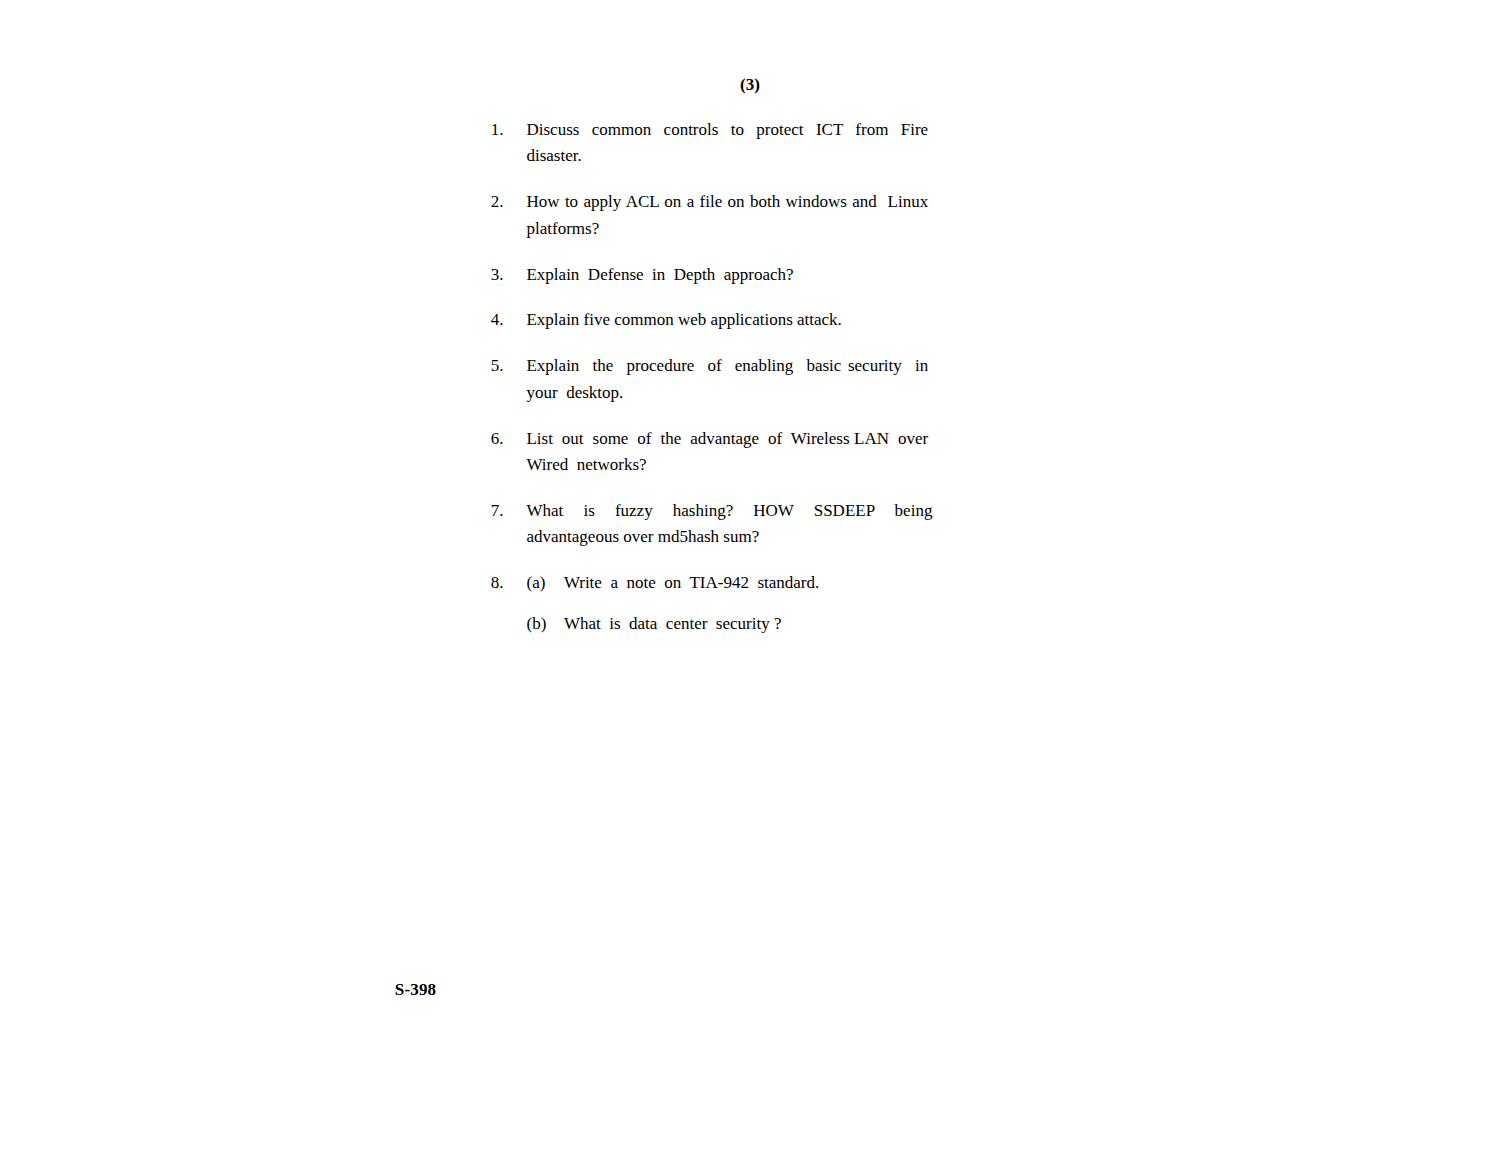(3)
1. Discuss common controls to protect ICT from Fire disaster.
2. How to apply ACL on a file on both windows and Linux platforms?
3. Explain Defense in Depth approach?
4. Explain five common web applications attack.
5. Explain the procedure of enabling basic security in your desktop.
6. List out some of the advantage of Wireless LAN over Wired networks?
7. What is fuzzy hashing? HOW SSDEEP being advantageous over md5hash sum?
8.
(a) Write a note on TIA-942 standard.
(b) What is data center security ?
S-398